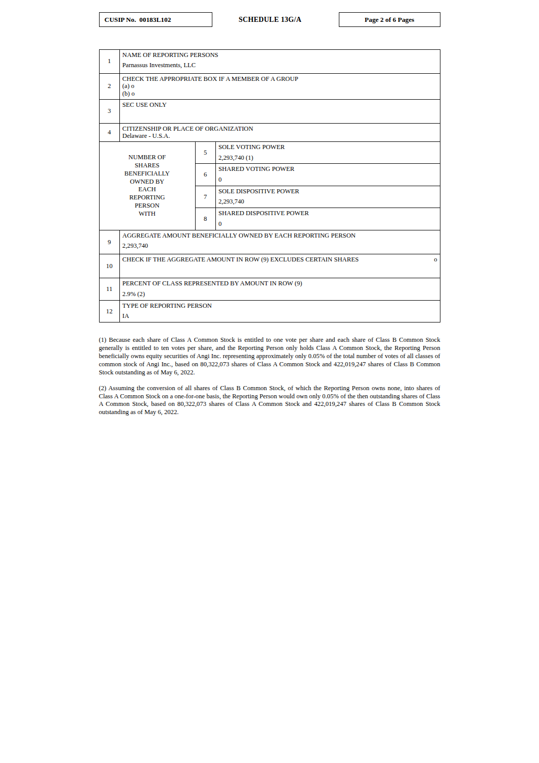| CUSIP No. 00183L102 | SCHEDULE 13G/A | Page 2 of 6 Pages |
| 1 | NAME OF REPORTING PERSONS Parnassus Investments, LLC |
| 2 | CHECK THE APPROPRIATE BOX IF A MEMBER OF A GROUP (a) o (b) o |
| 3 | SEC USE ONLY |
| 4 | CITIZENSHIP OR PLACE OF ORGANIZATION Delaware - U.S.A. |
| NUMBER OF SHARES BENEFICIALLY OWNED BY EACH REPORTING PERSON WITH | 5 | SOLE VOTING POWER 2,293,740 (1) |
| 6 | SHARED VOTING POWER 0 |
| 7 | SOLE DISPOSITIVE POWER 2,293,740 |
| 8 | SHARED DISPOSITIVE POWER 0 |
| 9 | AGGREGATE AMOUNT BENEFICIALLY OWNED BY EACH REPORTING PERSON 2,293,740 |
| 10 | / CHECK IF THE AGGREGATE AMOUNT IN ROW (9) EXCLUDES CERTAIN SHARES / o / |
| 11 | PERCENT OF CLASS REPRESENTED BY AMOUNT IN ROW (9) 2.9% (2) |
| 12 | TYPE OF REPORTING PERSON IA |
(1) Because each share of Class A Common Stock is entitled to one vote per share and each share of Class B Common Stock generally is entitled to ten votes per share, and the Reporting Person only holds Class A Common Stock, the Reporting Person beneficially owns equity securities of Angi Inc. representing approximately only 0.05% of the total number of votes of all classes of common stock of Angi Inc., based on 80,322,073 shares of Class A Common Stock and 422,019,247 shares of Class B Common Stock outstanding as of May 6, 2022.
(2) Assuming the conversion of all shares of Class B Common Stock, of which the Reporting Person owns none, into shares of Class A Common Stock on a one-for-one basis, the Reporting Person would own only 0.05% of the then outstanding shares of Class A Common Stock, based on 80,322,073 shares of Class A Common Stock and 422,019,247 shares of Class B Common Stock outstanding as of May 6, 2022.